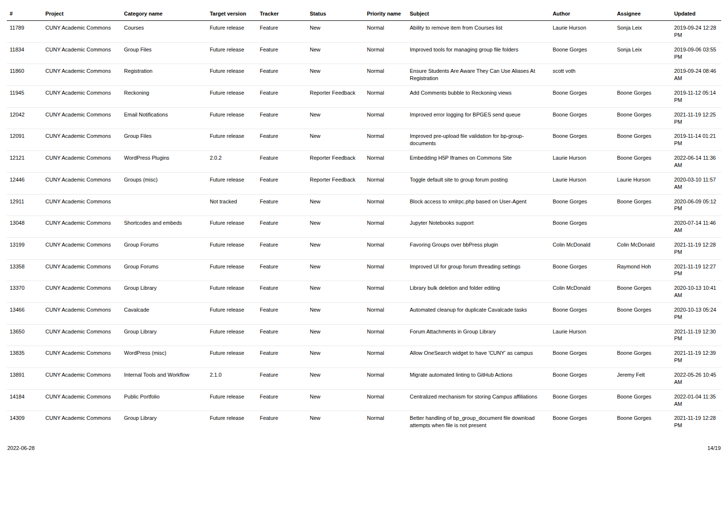| # | Project | Category name | Target version | Tracker | Status | Priority name | Subject | Author | Assignee | Updated |
| --- | --- | --- | --- | --- | --- | --- | --- | --- | --- | --- |
| 11789 | CUNY Academic Commons | Courses | Future release | Feature | New | Normal | Ability to remove item from Courses list | Laurie Hurson | Sonja Leix | 2019-09-24 12:28 PM |
| 11834 | CUNY Academic Commons | Group Files | Future release | Feature | New | Normal | Improved tools for managing group file folders | Boone Gorges | Sonja Leix | 2019-09-06 03:55 PM |
| 11860 | CUNY Academic Commons | Registration | Future release | Feature | New | Normal | Ensure Students Are Aware They Can Use Aliases At Registration | scott voth | | 2019-09-24 08:46 AM |
| 11945 | CUNY Academic Commons | Reckoning | Future release | Feature | Reporter Feedback | Normal | Add Comments bubble to Reckoning views | Boone Gorges | Boone Gorges | 2019-11-12 05:14 PM |
| 12042 | CUNY Academic Commons | Email Notifications | Future release | Feature | New | Normal | Improved error logging for BPGES send queue | Boone Gorges | Boone Gorges | 2021-11-19 12:25 PM |
| 12091 | CUNY Academic Commons | Group Files | Future release | Feature | New | Normal | Improved pre-upload file validation for bp-group-documents | Boone Gorges | Boone Gorges | 2019-11-14 01:21 PM |
| 12121 | CUNY Academic Commons | WordPress Plugins | 2.0.2 | Feature | Reporter Feedback | Normal | Embedding H5P Iframes on Commons Site | Laurie Hurson | Boone Gorges | 2022-06-14 11:36 AM |
| 12446 | CUNY Academic Commons | Groups (misc) | Future release | Feature | Reporter Feedback | Normal | Toggle default site to group forum posting | Laurie Hurson | Laurie Hurson | 2020-03-10 11:57 AM |
| 12911 | CUNY Academic Commons | | Not tracked | Feature | New | Normal | Block access to xmlrpc.php based on User-Agent | Boone Gorges | Boone Gorges | 2020-06-09 05:12 PM |
| 13048 | CUNY Academic Commons | Shortcodes and embeds | Future release | Feature | New | Normal | Jupyter Notebooks support | Boone Gorges | | 2020-07-14 11:46 AM |
| 13199 | CUNY Academic Commons | Group Forums | Future release | Feature | New | Normal | Favoring Groups over bbPress plugin | Colin McDonald | Colin McDonald | 2021-11-19 12:28 PM |
| 13358 | CUNY Academic Commons | Group Forums | Future release | Feature | New | Normal | Improved UI for group forum threading settings | Boone Gorges | Raymond Hoh | 2021-11-19 12:27 PM |
| 13370 | CUNY Academic Commons | Group Library | Future release | Feature | New | Normal | Library bulk deletion and folder editing | Colin McDonald | Boone Gorges | 2020-10-13 10:41 AM |
| 13466 | CUNY Academic Commons | Cavalcade | Future release | Feature | New | Normal | Automated cleanup for duplicate Cavalcade tasks | Boone Gorges | Boone Gorges | 2020-10-13 05:24 PM |
| 13650 | CUNY Academic Commons | Group Library | Future release | Feature | New | Normal | Forum Attachments in Group Library | Laurie Hurson | | 2021-11-19 12:30 PM |
| 13835 | CUNY Academic Commons | WordPress (misc) | Future release | Feature | New | Normal | Allow OneSearch widget to have 'CUNY' as campus | Boone Gorges | Boone Gorges | 2021-11-19 12:39 PM |
| 13891 | CUNY Academic Commons | Internal Tools and Workflow | 2.1.0 | Feature | New | Normal | Migrate automated linting to GitHub Actions | Boone Gorges | Jeremy Felt | 2022-05-26 10:45 AM |
| 14184 | CUNY Academic Commons | Public Portfolio | Future release | Feature | New | Normal | Centralized mechanism for storing Campus affiliations | Boone Gorges | Boone Gorges | 2022-01-04 11:35 AM |
| 14309 | CUNY Academic Commons | Group Library | Future release | Feature | New | Normal | Better handling of bp_group_document file download attempts when file is not present | Boone Gorges | Boone Gorges | 2021-11-19 12:28 PM |
| 2022-06-28 | 14/19 |